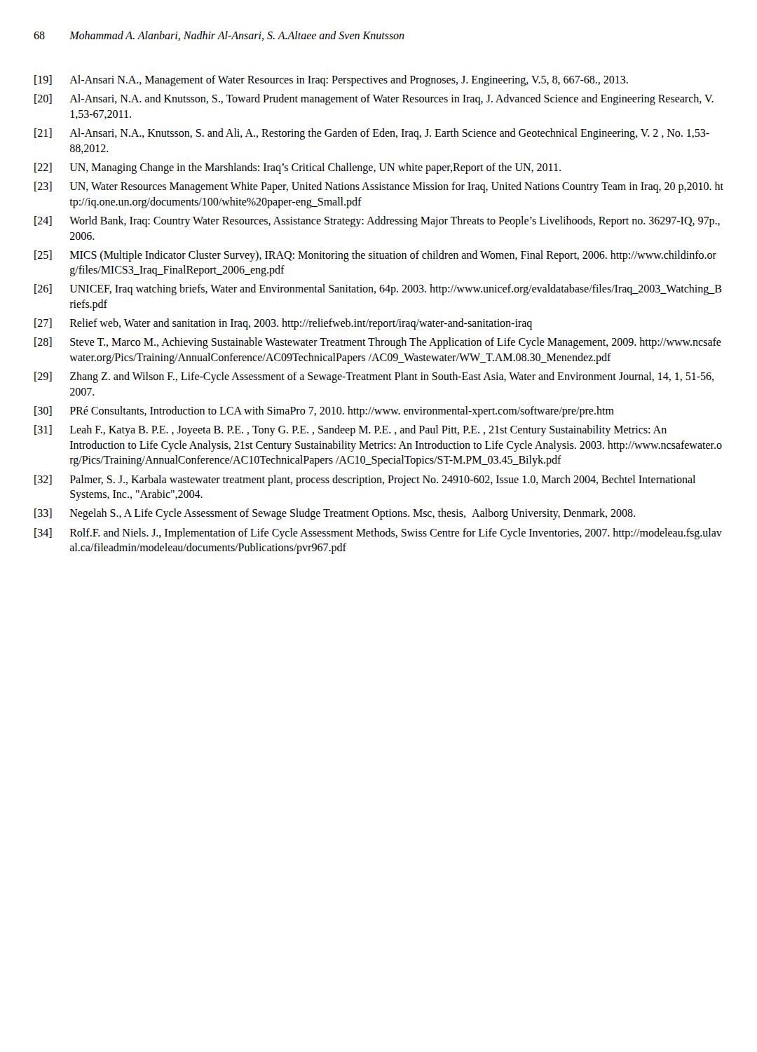68 Mohammad A. Alanbari, Nadhir Al-Ansari, S. A.Altaee and Sven Knutsson
[19] Al-Ansari N.A., Management of Water Resources in Iraq: Perspectives and Prognoses, J. Engineering, V.5, 8, 667-68., 2013.
[20] Al-Ansari, N.A. and Knutsson, S., Toward Prudent management of Water Resources in Iraq, J. Advanced Science and Engineering Research, V. 1,53-67,2011.
[21] Al-Ansari, N.A., Knutsson, S. and Ali, A., Restoring the Garden of Eden, Iraq, J. Earth Science and Geotechnical Engineering, V. 2 , No. 1,53-88,2012.
[22] UN, Managing Change in the Marshlands: Iraq’s Critical Challenge, UN white paper,Report of the UN, 2011.
[23] UN, Water Resources Management White Paper, United Nations Assistance Mission for Iraq, United Nations Country Team in Iraq, 20 p,2010. http://iq.one.un.org/documents/100/white%20paper-eng_Small.pdf
[24] World Bank, Iraq: Country Water Resources, Assistance Strategy: Addressing Major Threats to People’s Livelihoods, Report no. 36297-IQ, 97p., 2006.
[25] MICS (Multiple Indicator Cluster Survey), IRAQ: Monitoring the situation of children and Women, Final Report, 2006. http://www.childinfo.org/files/MICS3_Iraq_FinalReport_2006_eng.pdf
[26] UNICEF, Iraq watching briefs, Water and Environmental Sanitation, 64p. 2003. http://www.unicef.org/evaldatabase/files/Iraq_2003_Watching_Briefs.pdf
[27] Relief web, Water and sanitation in Iraq, 2003. http://reliefweb.int/report/iraq/water-and-sanitation-iraq
[28] Steve T., Marco M., Achieving Sustainable Wastewater Treatment Through The Application of Life Cycle Management, 2009. http://www.ncsafewater.org/Pics/Training/AnnualConference/AC09TechnicalPapers /AC09_Wastewater/WW_T.AM.08.30_Menendez.pdf
[29] Zhang Z. and Wilson F., Life-Cycle Assessment of a Sewage-Treatment Plant in South-East Asia, Water and Environment Journal, 14, 1, 51-56, 2007.
[30] PRé Consultants, Introduction to LCA with SimaPro 7, 2010. http://www. environmental-xpert.com/software/pre/pre.htm
[31] Leah F., Katya B. P.E. , Joyeeta B. P.E. , Tony G. P.E. , Sandeep M. P.E. , and Paul Pitt, P.E. , 21st Century Sustainability Metrics: An Introduction to Life Cycle Analysis, 21st Century Sustainability Metrics: An Introduction to Life Cycle Analysis. 2003. http://www.ncsafewater.org/Pics/Training/AnnualConference/AC10TechnicalPapers /AC10_SpecialTopics/ST-M.PM_03.45_Bilyk.pdf
[32] Palmer, S. J., Karbala wastewater treatment plant, process description, Project No. 24910-602, Issue 1.0, March 2004, Bechtel International Systems, Inc., "Arabic",2004.
[33] Negelah S., A Life Cycle Assessment of Sewage Sludge Treatment Options. Msc, thesis, Aalborg University, Denmark, 2008.
[34] Rolf.F. and Niels. J., Implementation of Life Cycle Assessment Methods, Swiss Centre for Life Cycle Inventories, 2007. http://modeleau.fsg.ulaval.ca/fileadmin/modeleau/documents/Publications/pvr967.pdf